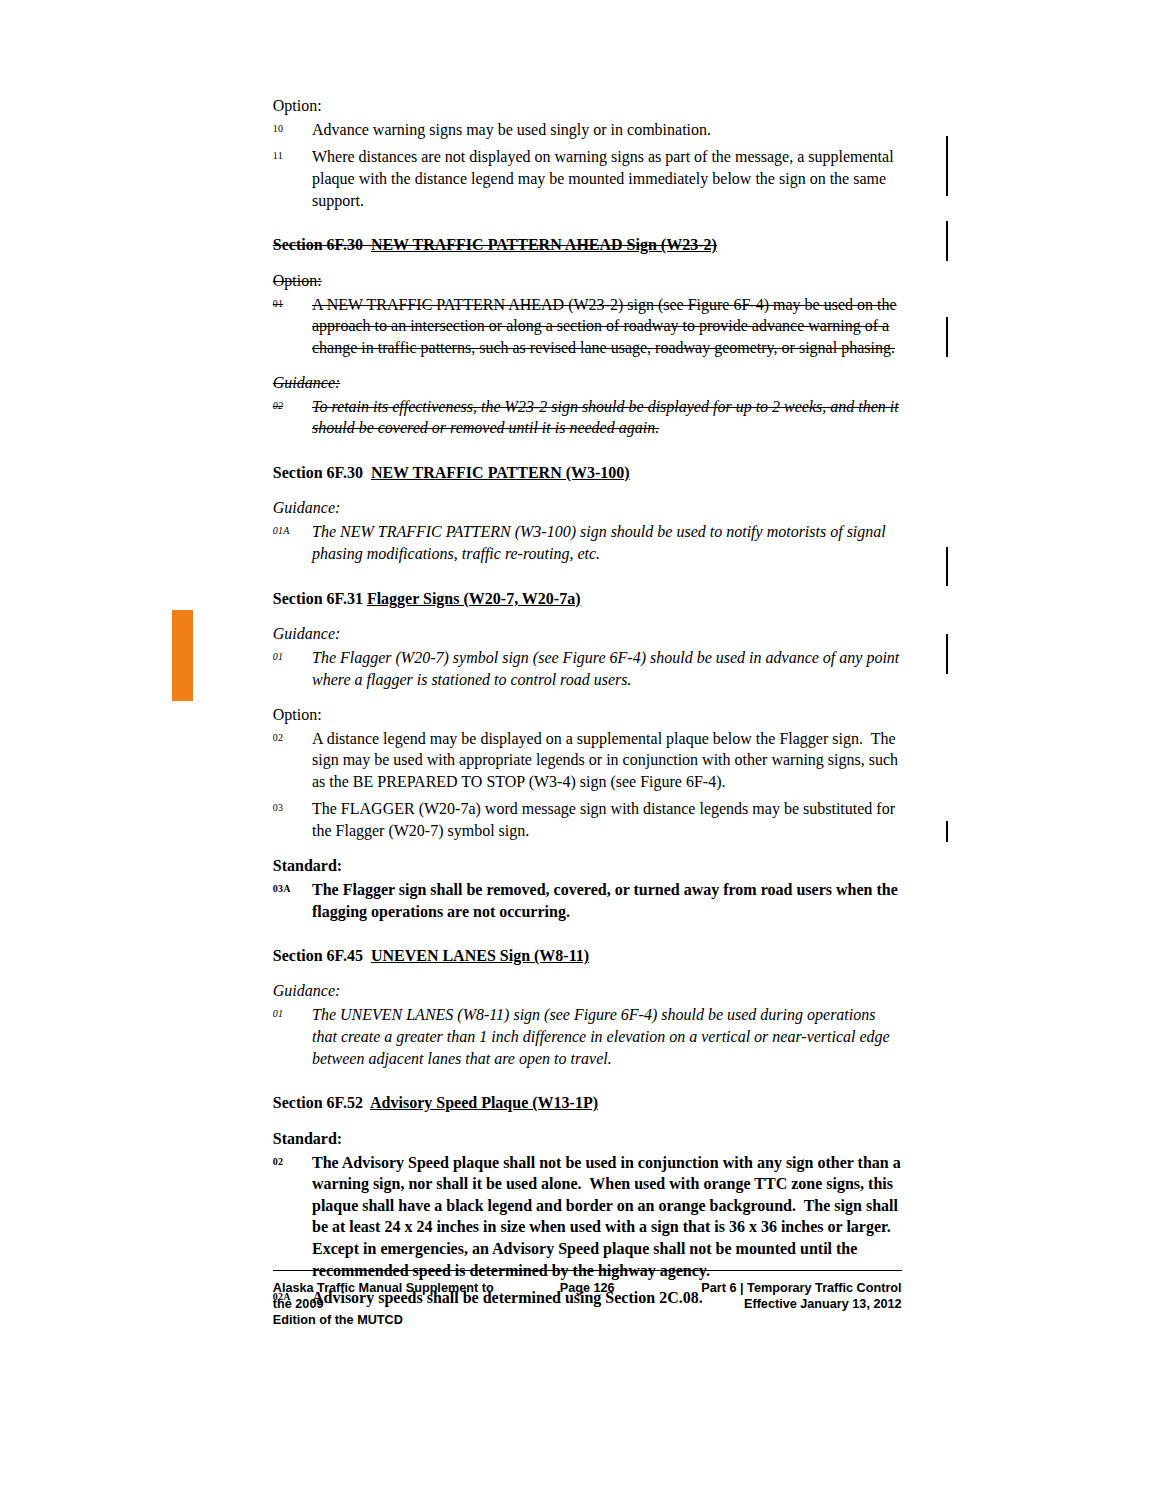Option:
10 Advance warning signs may be used singly or in combination.
11 Where distances are not displayed on warning signs as part of the message, a supplemental plaque with the distance legend may be mounted immediately below the sign on the same support.
Section 6F.30 NEW TRAFFIC PATTERN AHEAD Sign (W23-2)
Option:
01 A NEW TRAFFIC PATTERN AHEAD (W23-2) sign (see Figure 6F-4) may be used on the approach to an intersection or along a section of roadway to provide advance warning of a change in traffic patterns, such as revised lane usage, roadway geometry, or signal phasing.
Guidance:
02 To retain its effectiveness, the W23-2 sign should be displayed for up to 2 weeks, and then it should be covered or removed until it is needed again.
Section 6F.30 NEW TRAFFIC PATTERN (W3-100)
Guidance:
01A The NEW TRAFFIC PATTERN (W3-100) sign should be used to notify motorists of signal phasing modifications, traffic re-routing, etc.
Section 6F.31 Flagger Signs (W20-7, W20-7a)
Guidance:
01 The Flagger (W20-7) symbol sign (see Figure 6F-4) should be used in advance of any point where a flagger is stationed to control road users.
Option:
02 A distance legend may be displayed on a supplemental plaque below the Flagger sign. The sign may be used with appropriate legends or in conjunction with other warning signs, such as the BE PREPARED TO STOP (W3-4) sign (see Figure 6F-4).
03 The FLAGGER (W20-7a) word message sign with distance legends may be substituted for the Flagger (W20-7) symbol sign.
Standard:
03A The Flagger sign shall be removed, covered, or turned away from road users when the flagging operations are not occurring.
Section 6F.45 UNEVEN LANES Sign (W8-11)
Guidance:
01 The UNEVEN LANES (W8-11) sign (see Figure 6F-4) should be used during operations that create a greater than 1 inch difference in elevation on a vertical or near-vertical edge between adjacent lanes that are open to travel.
Section 6F.52 Advisory Speed Plaque (W13-1P)
Standard:
02 The Advisory Speed plaque shall not be used in conjunction with any sign other than a warning sign, nor shall it be used alone. When used with orange TTC zone signs, this plaque shall have a black legend and border on an orange background. The sign shall be at least 24 x 24 inches in size when used with a sign that is 36 x 36 inches or larger. Except in emergencies, an Advisory Speed plaque shall not be mounted until the recommended speed is determined by the highway agency.
02A Advisory speeds shall be determined using Section 2C.08.
Alaska Traffic Manual Supplement to the 2009
Edition of the MUTCD
Page 126
Part 6 | Temporary Traffic Control
Effective January 13, 2012